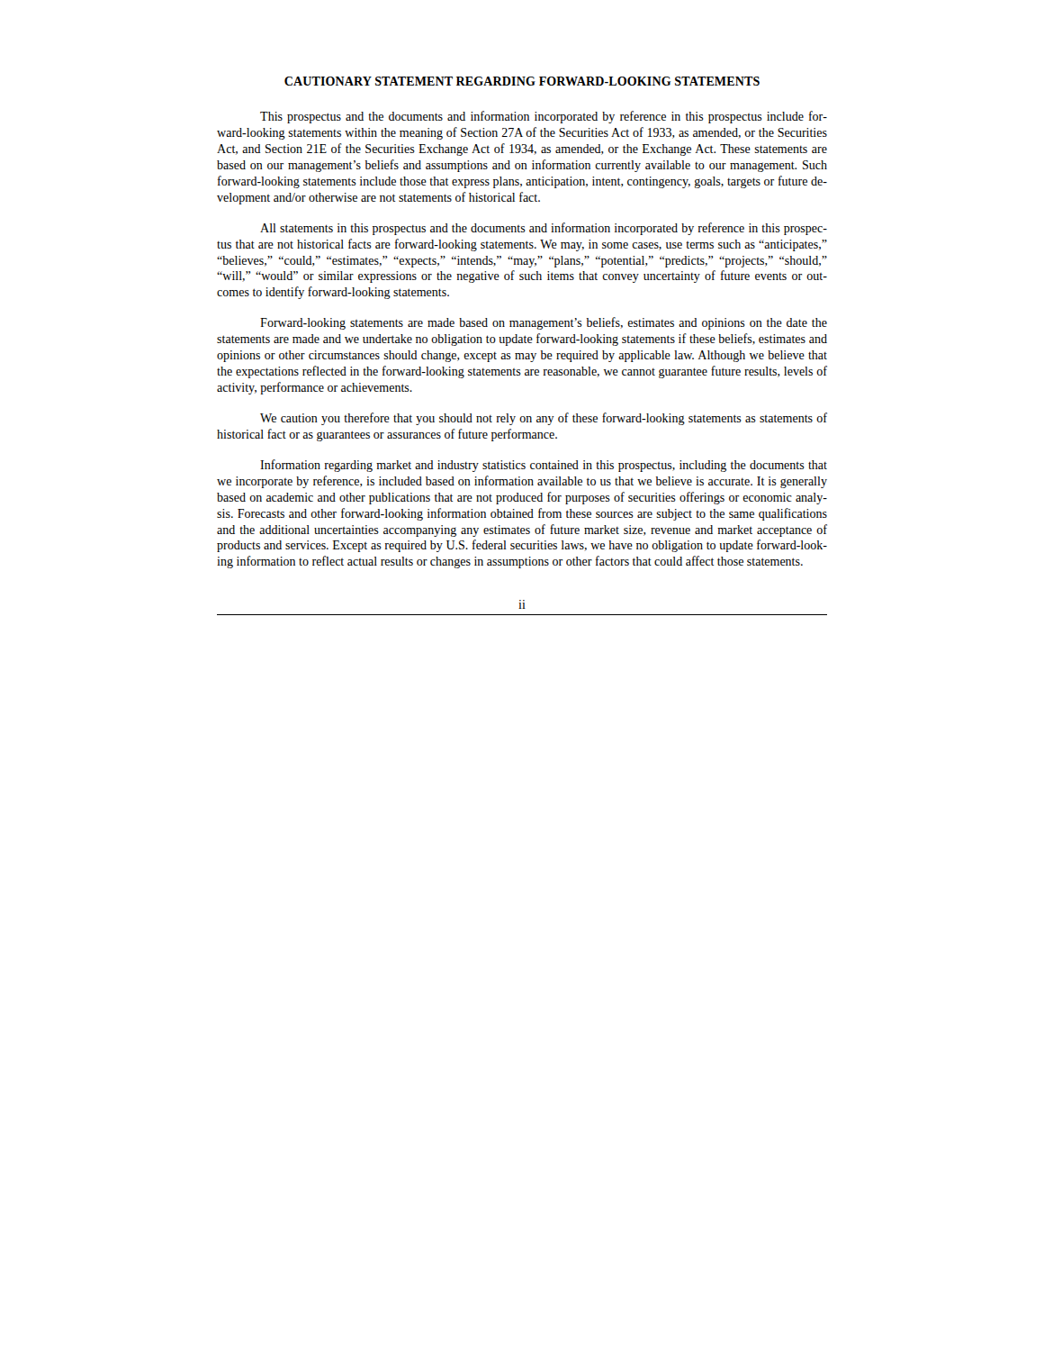CAUTIONARY STATEMENT REGARDING FORWARD-LOOKING STATEMENTS
This prospectus and the documents and information incorporated by reference in this prospectus include forward-looking statements within the meaning of Section 27A of the Securities Act of 1933, as amended, or the Securities Act, and Section 21E of the Securities Exchange Act of 1934, as amended, or the Exchange Act. These statements are based on our management’s beliefs and assumptions and on information currently available to our management. Such forward-looking statements include those that express plans, anticipation, intent, contingency, goals, targets or future development and/or otherwise are not statements of historical fact.
All statements in this prospectus and the documents and information incorporated by reference in this prospectus that are not historical facts are forward-looking statements. We may, in some cases, use terms such as “anticipates,” “believes,” “could,” “estimates,” “expects,” “intends,” “may,” “plans,” “potential,” “predicts,” “projects,” “should,” “will,” “would” or similar expressions or the negative of such items that convey uncertainty of future events or outcomes to identify forward-looking statements.
Forward-looking statements are made based on management’s beliefs, estimates and opinions on the date the statements are made and we undertake no obligation to update forward-looking statements if these beliefs, estimates and opinions or other circumstances should change, except as may be required by applicable law. Although we believe that the expectations reflected in the forward-looking statements are reasonable, we cannot guarantee future results, levels of activity, performance or achievements.
We caution you therefore that you should not rely on any of these forward-looking statements as statements of historical fact or as guarantees or assurances of future performance.
Information regarding market and industry statistics contained in this prospectus, including the documents that we incorporate by reference, is included based on information available to us that we believe is accurate. It is generally based on academic and other publications that are not produced for purposes of securities offerings or economic analysis. Forecasts and other forward-looking information obtained from these sources are subject to the same qualifications and the additional uncertainties accompanying any estimates of future market size, revenue and market acceptance of products and services. Except as required by U.S. federal securities laws, we have no obligation to update forward-looking information to reflect actual results or changes in assumptions or other factors that could affect those statements.
ii